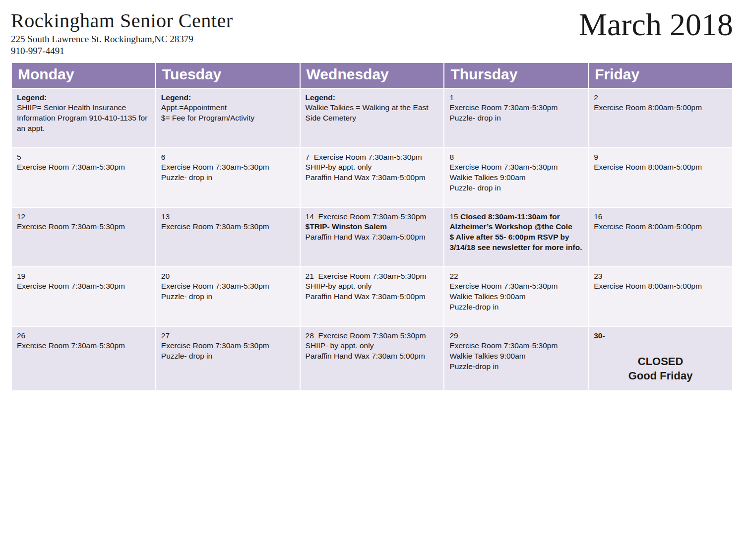Rockingham Senior Center
225 South Lawrence St. Rockingham,NC 28379
910-997-4491
March 2018
| Monday | Tuesday | Wednesday | Thursday | Friday |
| --- | --- | --- | --- | --- |
| Legend: SHIIP= Senior Health Insurance Information Program 910-410-1135 for an appt. | Legend: Appt.=Appointment $= Fee for Program/Activity | Legend: Walkie Talkies = Walking at the East Side Cemetery | 1 Exercise Room 7:30am-5:30pm Puzzle- drop in | 2 Exercise Room 8:00am-5:00pm |
| 5 Exercise Room 7:30am-5:30pm | 6 Exercise Room 7:30am-5:30pm Puzzle- drop in | 7 Exercise Room 7:30am-5:30pm SHIIP-by appt. only Paraffin Hand Wax 7:30am-5:00pm | 8 Exercise Room 7:30am-5:30pm Walkie Talkies 9:00am Puzzle- drop in | 9 Exercise Room 8:00am-5:00pm |
| 12 Exercise Room 7:30am-5:30pm | 13 Exercise Room 7:30am-5:30pm | 14 Exercise Room 7:30am-5:30pm $TRIP- Winston Salem Paraffin Hand Wax 7:30am-5:00pm | 15 Closed 8:30am-11:30am for Alzheimer’s Workshop @the Cole $ Alive after 55- 6:00pm RSVP by 3/14/18 see newsletter for more info. | 16 Exercise Room 8:00am-5:00pm |
| 19 Exercise Room 7:30am-5:30pm | 20 Exercise Room 7:30am-5:30pm Puzzle- drop in | 21 Exercise Room 7:30am-5:30pm SHIIP-by appt. only Paraffin Hand Wax 7:30am-5:00pm | 22 Exercise Room 7:30am-5:30pm Walkie Talkies 9:00am Puzzle-drop in | 23 Exercise Room 8:00am-5:00pm |
| 26 Exercise Room 7:30am-5:30pm | 27 Exercise Room 7:30am-5:30pm Puzzle- drop in | 28 Exercise Room 7:30am 5:30pm SHIIP- by appt. only Paraffin Hand Wax 7:30am 5:00pm | 29 Exercise Room 7:30am-5:30pm Walkie Talkies 9:00am Puzzle-drop in | 30- CLOSED Good Friday |